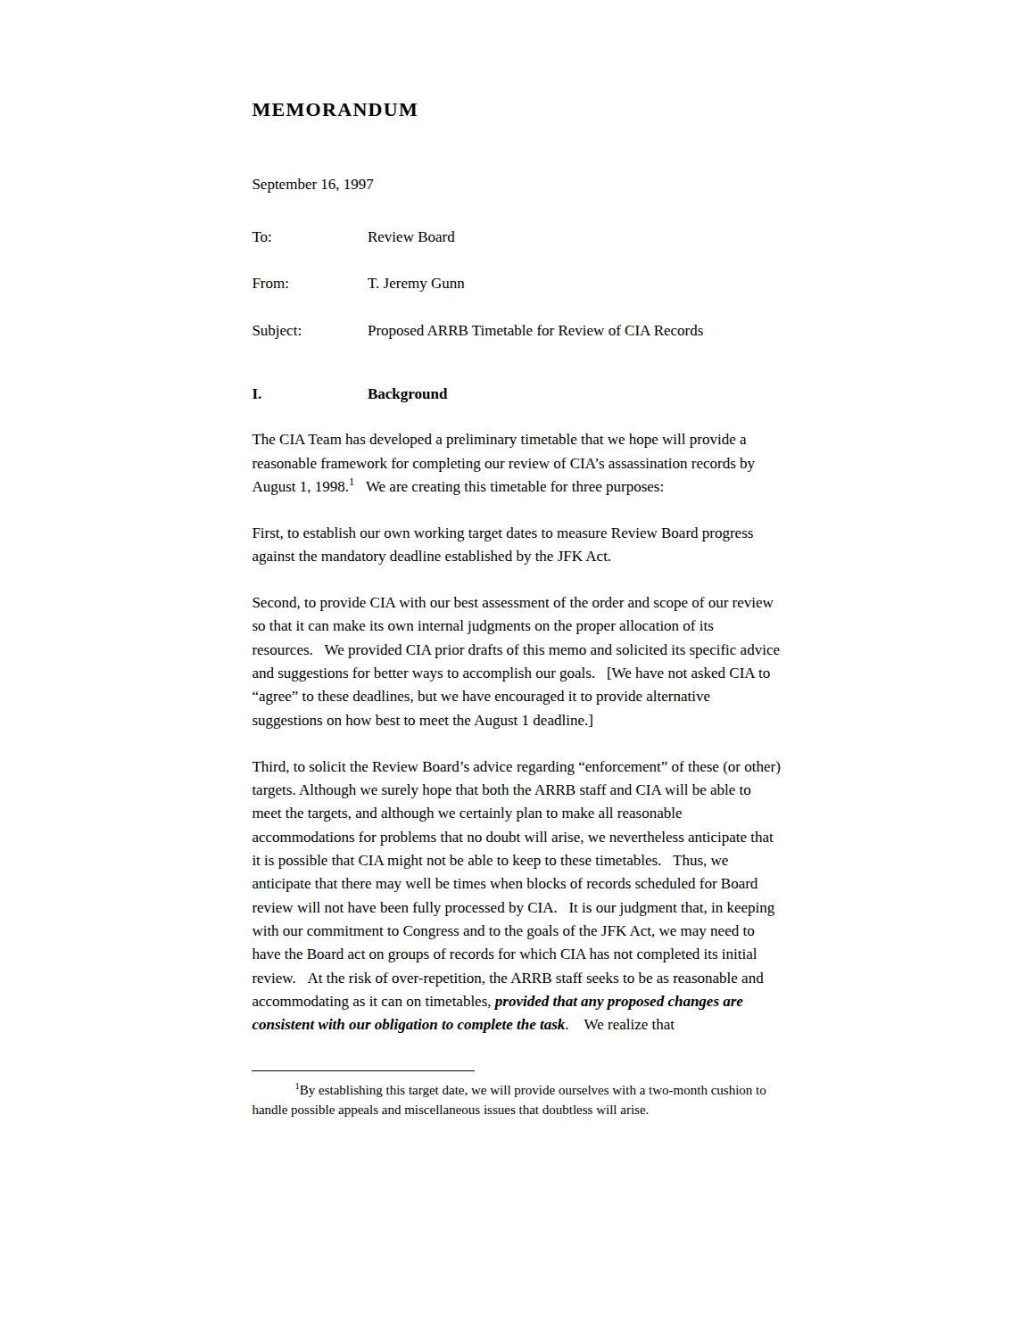MEMORANDUM
September 16, 1997
| To: | Review Board |
| From: | T. Jeremy Gunn |
| Subject: | Proposed ARRB Timetable for Review of CIA Records |
I. Background
The CIA Team has developed a preliminary timetable that we hope will provide a reasonable framework for completing our review of CIA’s assassination records by August 1, 1998.1 We are creating this timetable for three purposes:
First, to establish our own working target dates to measure Review Board progress against the mandatory deadline established by the JFK Act.
Second, to provide CIA with our best assessment of the order and scope of our review so that it can make its own internal judgments on the proper allocation of its resources. We provided CIA prior drafts of this memo and solicited its specific advice and suggestions for better ways to accomplish our goals. [We have not asked CIA to “agree” to these deadlines, but we have encouraged it to provide alternative suggestions on how best to meet the August 1 deadline.]
Third, to solicit the Review Board’s advice regarding “enforcement” of these (or other) targets. Although we surely hope that both the ARRB staff and CIA will be able to meet the targets, and although we certainly plan to make all reasonable accommodations for problems that no doubt will arise, we nevertheless anticipate that it is possible that CIA might not be able to keep to these timetables. Thus, we anticipate that there may well be times when blocks of records scheduled for Board review will not have been fully processed by CIA. It is our judgment that, in keeping with our commitment to Congress and to the goals of the JFK Act, we may need to have the Board act on groups of records for which CIA has not completed its initial review. At the risk of over-repetition, the ARRB staff seeks to be as reasonable and accommodating as it can on timetables, provided that any proposed changes are consistent with our obligation to complete the task. We realize that
1By establishing this target date, we will provide ourselves with a two-month cushion to handle possible appeals and miscellaneous issues that doubtless will arise.